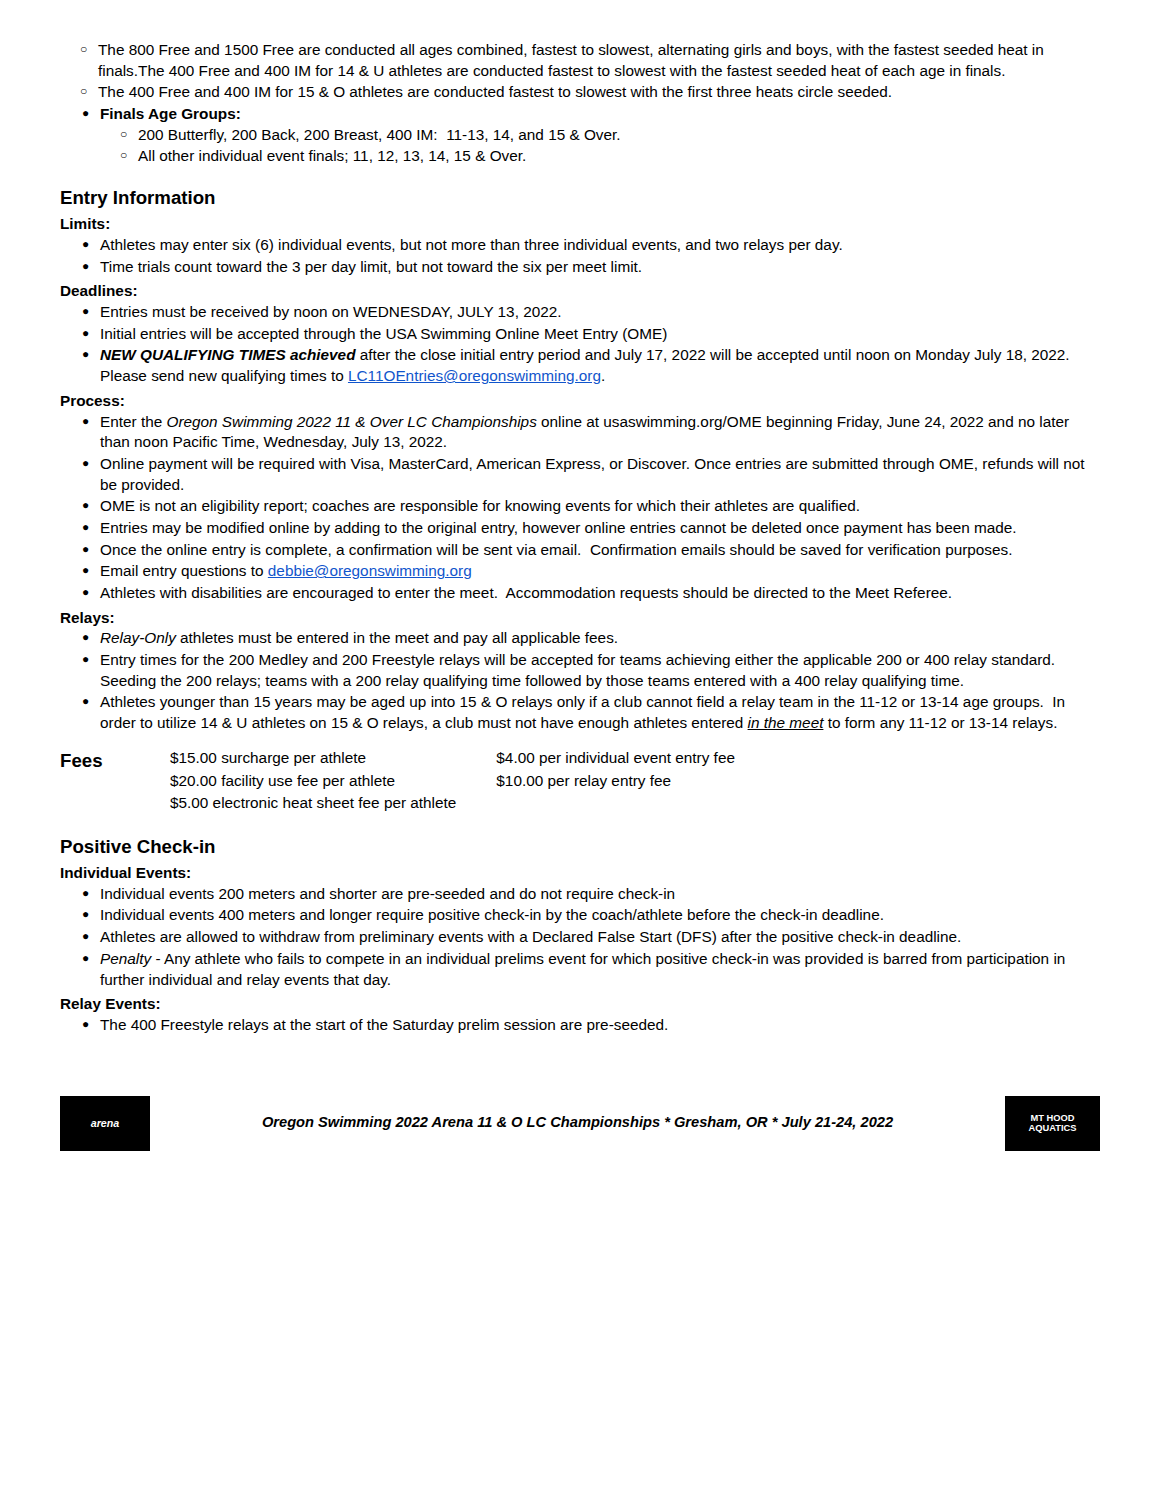The 800 Free and 1500 Free are conducted all ages combined, fastest to slowest, alternating girls and boys, with the fastest seeded heat in finals.The 400 Free and 400 IM for 14 & U athletes are conducted fastest to slowest with the fastest seeded heat of each age in finals.
The 400 Free and 400 IM for 15 & O athletes are conducted fastest to slowest with the first three heats circle seeded.
Finals Age Groups:
200 Butterfly, 200 Back, 200 Breast, 400 IM: 11-13, 14, and 15 & Over.
All other individual event finals; 11, 12, 13, 14, 15 & Over.
Entry Information
Limits:
Athletes may enter six (6) individual events, but not more than three individual events, and two relays per day.
Time trials count toward the 3 per day limit, but not toward the six per meet limit.
Deadlines:
Entries must be received by noon on WEDNESDAY, JULY 13, 2022.
Initial entries will be accepted through the USA Swimming Online Meet Entry (OME)
NEW QUALIFYING TIMES achieved after the close initial entry period and July 17, 2022 will be accepted until noon on Monday July 18, 2022. Please send new qualifying times to LC11OEntries@oregonswimming.org.
Process:
Enter the Oregon Swimming 2022 11 & Over LC Championships online at usaswimming.org/OME beginning Friday, June 24, 2022 and no later than noon Pacific Time, Wednesday, July 13, 2022.
Online payment will be required with Visa, MasterCard, American Express, or Discover. Once entries are submitted through OME, refunds will not be provided.
OME is not an eligibility report; coaches are responsible for knowing events for which their athletes are qualified.
Entries may be modified online by adding to the original entry, however online entries cannot be deleted once payment has been made.
Once the online entry is complete, a confirmation will be sent via email. Confirmation emails should be saved for verification purposes.
Email entry questions to debbie@oregonswimming.org
Athletes with disabilities are encouraged to enter the meet. Accommodation requests should be directed to the Meet Referee.
Relays:
Relay-Only athletes must be entered in the meet and pay all applicable fees.
Entry times for the 200 Medley and 200 Freestyle relays will be accepted for teams achieving either the applicable 200 or 400 relay standard. Seeding the 200 relays; teams with a 200 relay qualifying time followed by those teams entered with a 400 relay qualifying time.
Athletes younger than 15 years may be aged up into 15 & O relays only if a club cannot field a relay team in the 11-12 or 13-14 age groups. In order to utilize 14 & U athletes on 15 & O relays, a club must not have enough athletes entered in the meet to form any 11-12 or 13-14 relays.
Fees
| $15.00 surcharge per athlete | $4.00 per individual event entry fee |
| $20.00 facility use fee per athlete | $10.00 per relay entry fee |
| $5.00 electronic heat sheet fee per athlete | |
Positive Check-in
Individual Events:
Individual events 200 meters and shorter are pre-seeded and do not require check-in
Individual events 400 meters and longer require positive check-in by the coach/athlete before the check-in deadline.
Athletes are allowed to withdraw from preliminary events with a Declared False Start (DFS) after the positive check-in deadline.
Penalty - Any athlete who fails to compete in an individual prelims event for which positive check-in was provided is barred from participation in further individual and relay events that day.
Relay Events:
The 400 Freestyle relays at the start of the Saturday prelim session are pre-seeded.
arena
Oregon Swimming 2022 Arena 11 & O LC Championships * Gresham, OR * July 21-24, 2022
MT HOOD
AQUATICS